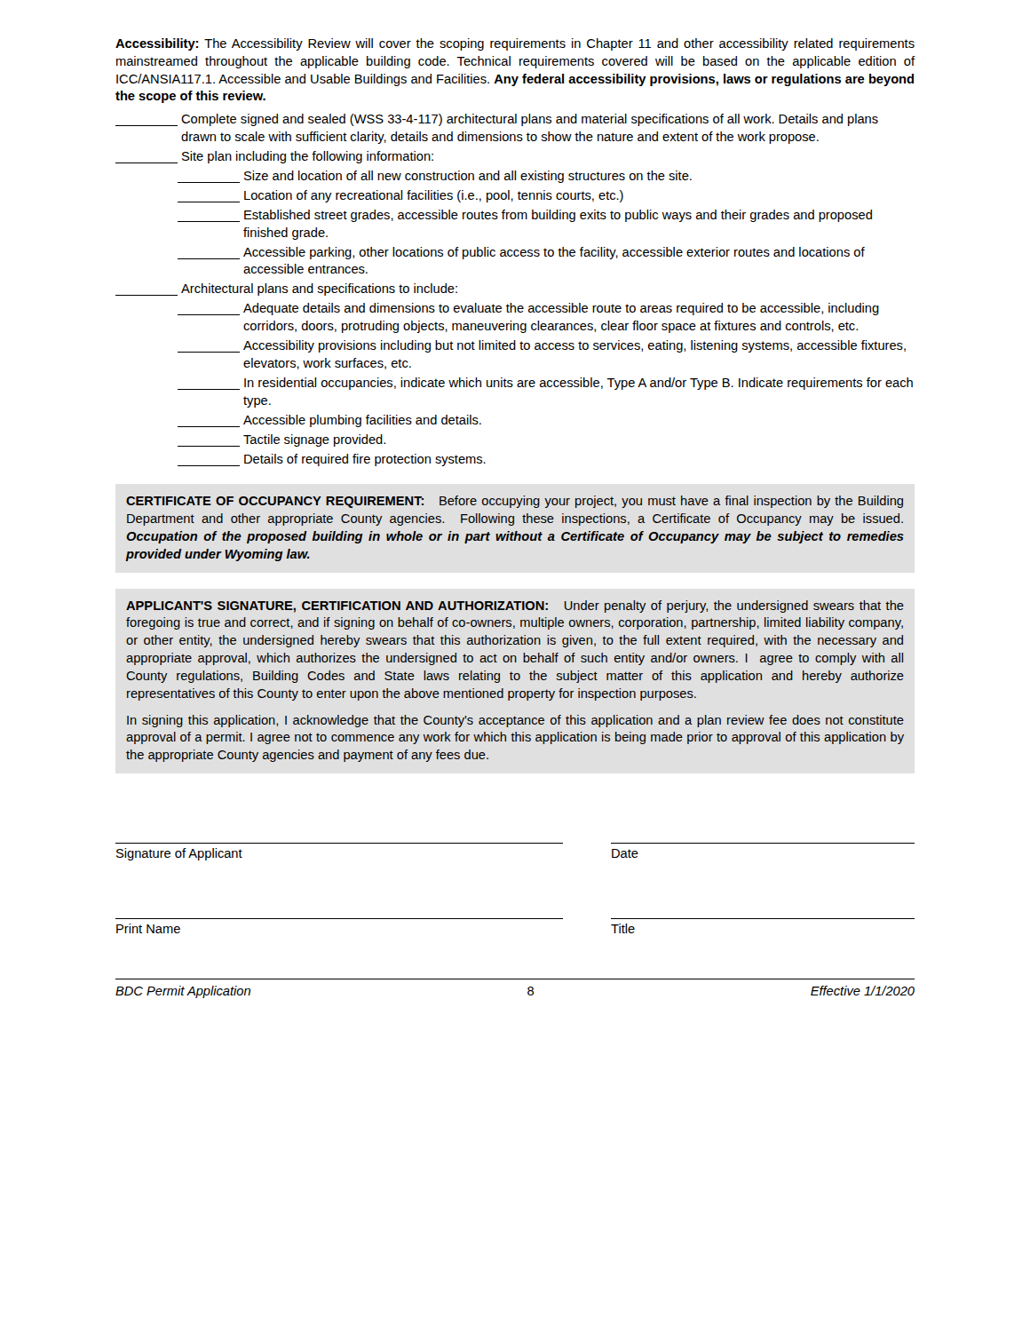Accessibility: The Accessibility Review will cover the scoping requirements in Chapter 11 and other accessibility related requirements mainstreamed throughout the applicable building code. Technical requirements covered will be based on the applicable edition of ICC/ANSIA117.1. Accessible and Usable Buildings and Facilities. Any federal accessibility provisions, laws or regulations are beyond the scope of this review.
Complete signed and sealed (WSS 33-4-117) architectural plans and material specifications of all work. Details and plans drawn to scale with sufficient clarity, details and dimensions to show the nature and extent of the work propose.
Site plan including the following information:
Size and location of all new construction and all existing structures on the site.
Location of any recreational facilities (i.e., pool, tennis courts, etc.)
Established street grades, accessible routes from building exits to public ways and their grades and proposed finished grade.
Accessible parking, other locations of public access to the facility, accessible exterior routes and locations of accessible entrances.
Architectural plans and specifications to include:
Adequate details and dimensions to evaluate the accessible route to areas required to be accessible, including corridors, doors, protruding objects, maneuvering clearances, clear floor space at fixtures and controls, etc.
Accessibility provisions including but not limited to access to services, eating, listening systems, accessible fixtures, elevators, work surfaces, etc.
In residential occupancies, indicate which units are accessible, Type A and/or Type B. Indicate requirements for each type.
Accessible plumbing facilities and details.
Tactile signage provided.
Details of required fire protection systems.
CERTIFICATE OF OCCUPANCY REQUIREMENT: Before occupying your project, you must have a final inspection by the Building Department and other appropriate County agencies. Following these inspections, a Certificate of Occupancy may be issued. Occupation of the proposed building in whole or in part without a Certificate of Occupancy may be subject to remedies provided under Wyoming law.
APPLICANT'S SIGNATURE, CERTIFICATION AND AUTHORIZATION: Under penalty of perjury, the undersigned swears that the foregoing is true and correct, and if signing on behalf of co-owners, multiple owners, corporation, partnership, limited liability company, or other entity, the undersigned hereby swears that this authorization is given, to the full extent required, with the necessary and appropriate approval, which authorizes the undersigned to act on behalf of such entity and/or owners. I agree to comply with all County regulations, Building Codes and State laws relating to the subject matter of this application and hereby authorize representatives of this County to enter upon the above mentioned property for inspection purposes.
In signing this application, I acknowledge that the County's acceptance of this application and a plan review fee does not constitute approval of a permit. I agree not to commence any work for which this application is being made prior to approval of this application by the appropriate County agencies and payment of any fees due.
Signature of Applicant
Date
Print Name
Title
BDC Permit Application 8 Effective 1/1/2020